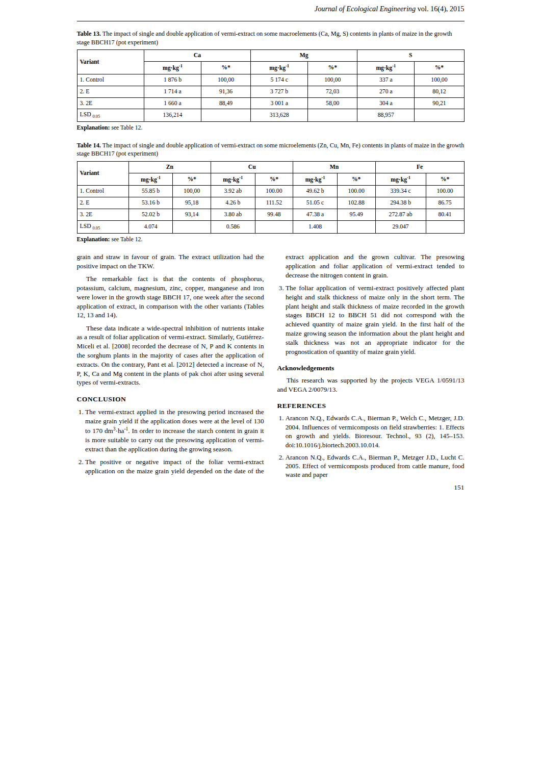Journal of Ecological Engineering vol. 16(4), 2015
Table 13. The impact of single and double application of vermi-extract on some macroelements (Ca, Mg, S) contents in plants of maize in the growth stage BBCH17 (pot experiment)
| Variant | Ca | Mg | S |
| --- | --- | --- | --- |
| mg·kg -1 | %* | mg·kg -1 | %* | mg·kg -1 | %* |
| 1. Control | 1 876 b | 100,00 | 5 174 c | 100,00 | 337 a | 100,00 |
| 2. E | 1 714 a | 91,36 | 3 727 b | 72,03 | 270 a | 80,12 |
| 3. 2E | 1 660 a | 88,49 | 3 001 a | 58,00 | 304 a | 90,21 |
| LSD 0.05 | 136,214 | | 313,628 | | 88,957 | |
Explanation: see Table 12.
Table 14. The impact of single and double application of vermi-extract on some microelements (Zn, Cu, Mn, Fe) contents in plants of maize in the growth stage BBCH17 (pot experiment)
| Variant | Zn | Cu | Mn | Fe |
| --- | --- | --- | --- | --- |
| mg·kg -1 | %* | mg·kg -1 | %* | mg·kg -1 | %* | mg·kg -1 | %* |
| 1. Control | 55.85 b | 100,00 | 3.92 ab | 100.00 | 49.62 b | 100.00 | 339.34 c | 100.00 |
| 2. E | 53.16 b | 95,18 | 4.26 b | 111.52 | 51.05 c | 102.88 | 294.38 b | 86.75 |
| 3. 2E | 52.02 b | 93,14 | 3.80 ab | 99.48 | 47.38 a | 95.49 | 272.87 ab | 80.41 |
| LSD 0.05 | 4.074 | | 0.586 | | 1.408 | | 29.047 | |
Explanation: see Table 12.
grain and straw in favour of grain. The extract utilization had the positive impact on the TKW.
The remarkable fact is that the contents of phosphorus, potassium, calcium, magnesium, zinc, copper, manganese and iron were lower in the growth stage BBCH 17, one week after the second application of extract, in comparison with the other variants (Tables 12, 13 and 14).
These data indicate a wide-spectral inhibition of nutrients intake as a result of foliar application of vermi-extract. Similarly, Gutiérrez-Miceli et al. [2008] recorded the decrease of N, P and K contents in the sorghum plants in the majority of cases after the application of extracts. On the contrary, Pant et al. [2012] detected a increase of N, P, K, Ca and Mg content in the plants of pak choi after using several types of vermi-extracts.
CONCLUSION
The vermi-extract applied in the presowing period increased the maize grain yield if the application doses were at the level of 130 to 170 dm3·ha-1. In order to increase the starch content in grain it is more suitable to carry out the presowing application of vermi-extract than the application during the growing season.
The positive or negative impact of the foliar vermi-extract application on the maize grain yield depended on the date of the extract application and the grown cultivar. The presowing application and foliar application of vermi-extract tended to decrease the nitrogen content in grain.
The foliar application of vermi-extract positively affected plant height and stalk thickness of maize only in the short term. The plant height and stalk thickness of maize recorded in the growth stages BBCH 12 to BBCH 51 did not correspond with the achieved quantity of maize grain yield. In the first half of the maize growing season the information about the plant height and stalk thickness was not an appropriate indicator for the prognostication of quantity of maize grain yield.
Acknowledgements
This research was supported by the projects VEGA 1/0591/13 and VEGA 2/0079/13.
REFERENCES
Arancon N.Q., Edwards C.A., Bierman P., Welch C., Metzger, J.D. 2004. Influences of vermicomposts on field strawberries: 1. Effects on growth and yields. Bioresour. Technol., 93 (2), 145–153. doi:10.1016/j.biortech.2003.10.014.
Arancon N.Q., Edwards C.A., Bierman P., Metzger J.D., Lucht C. 2005. Effect of vermicomposts produced from cattle manure, food waste and paper
151